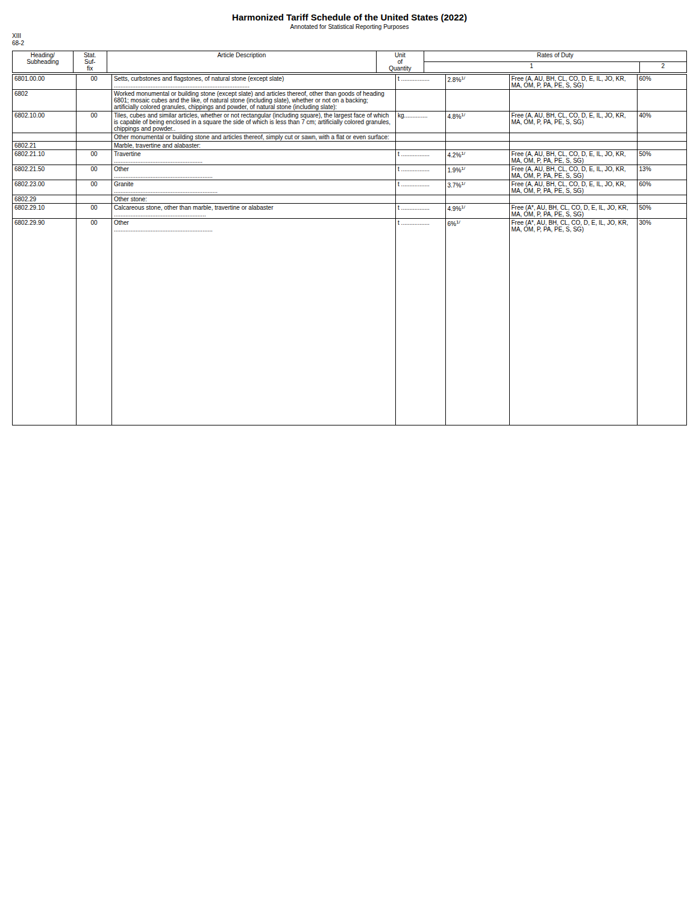Harmonized Tariff Schedule of the United States (2022)
Annotated for Statistical Reporting Purposes
XIII
68-2
| Heading/ Subheading | Stat. Suf- fix | Article Description | Unit of Quantity | Rates of Duty |
| --- | --- | --- | --- | --- |
| 1 | 2 |
| 6801.00.00 | 00 | Setts, curbstones and flagstones, of natural stone (except slate) ................................................................................. | t ................. | 2.8% 1/ | Free (A, AU, BH, CL, CO, D, E, IL, JO, KR, MA, OM, P, PA, PE, S, SG) | 60% |
| 6802 | | Worked monumental or building stone (except slate) and articles thereof, other than goods of heading 6801; mosaic cubes and the like, of natural stone (including slate), whether or not on a backing; artificially colored granules, chippings and powder, of natural stone (including slate): | | | | |
| 6802.10.00 | 00 | Tiles, cubes and similar articles, whether or not rectangular (including square), the largest face of which is capable of being enclosed in a square the side of which is less than 7 cm; artificially colored granules, chippings and powder.. | kg.............. | 4.8% 1/ | Free (A, AU, BH, CL, CO, D, E, IL, JO, KR, MA, OM, P, PA, PE, S, SG) | 40% |
| | | Other monumental or building stone and articles thereof, simply cut or sawn, with a flat or even surface: | | | | |
| 6802.21 | | Marble, travertine and alabaster: | | | | |
| 6802.21.10 | 00 | Travertine ..................................................... | t ................. | 4.2% 1/ | Free (A, AU, BH, CL, CO, D, E, IL, JO, KR, MA, OM, P, PA, PE, S, SG) | 50% |
| 6802.21.50 | 00 | Other ........................................................... | t ................. | 1.9% 1/ | Free (A, AU, BH, CL, CO, D, E, IL, JO, KR, MA, OM, P, PA, PE, S, SG) | 13% |
| 6802.23.00 | 00 | Granite .............................................................. | t ................. | 3.7% 1/ | Free (A, AU, BH, CL, CO, D, E, IL, JO, KR, MA, OM, P, PA, PE, S, SG) | 60% |
| 6802.29 | | Other stone: | | | | |
| 6802.29.10 | 00 | Calcareous stone, other than marble, travertine or alabaster ....................................................... | t ................. | 4.9% 1/ | Free (A*, AU, BH, CL, CO, D, E, IL, JO, KR, MA, OM, P, PA, PE, S, SG) | 50% |
| 6802.29.90 | 00 | Other ........................................................... | t ................. | 6% 1/ | Free (A*, AU, BH, CL, CO, D, E, IL, JO, KR, MA, OM, P, PA, PE, S, SG) | 30% |